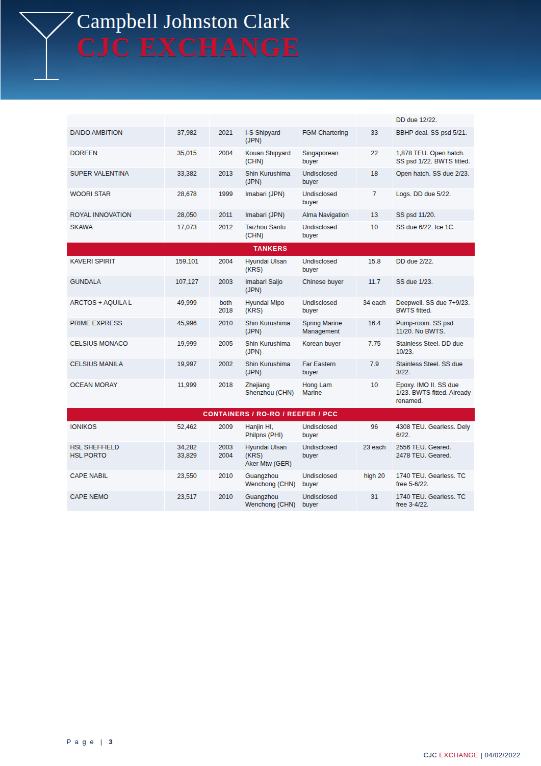Campbell Johnston Clark
CJC EXCHANGE
| | | | | | | DD due 12/22. |
| DAIDO AMBITION | 37,982 | 2021 | I-S Shipyard (JPN) | FGM Chartering | 33 | BBHP deal. SS psd 5/21. |
| DOREEN | 35,015 | 2004 | Kouan Shipyard (CHN) | Singaporean buyer | 22 | 1,878 TEU. Open hatch. SS psd 1/22. BWTS fitted. |
| SUPER VALENTINA | 33,382 | 2013 | Shin Kurushima (JPN) | Undisclosed buyer | 18 | Open hatch. SS due 2/23. |
| WOORI STAR | 28,678 | 1999 | Imabari (JPN) | Undisclosed buyer | 7 | Logs. DD due 5/22. |
| ROYAL INNOVATION | 28,050 | 2011 | Imabari (JPN) | Alma Navigation | 13 | SS psd 11/20. |
| SKAWA | 17,073 | 2012 | Taizhou Sanfu (CHN) | Undisclosed buyer | 10 | SS due 6/22. Ice 1C. |
| TANKERS |
| KAVERI SPIRIT | 159,101 | 2004 | Hyundai Ulsan (KRS) | Undisclosed buyer | 15.8 | DD due 2/22. |
| GUNDALA | 107,127 | 2003 | Imabari Saijo (JPN) | Chinese buyer | 11.7 | SS due 1/23. |
| ARCTOS + AQUILA L | 49,999 | both 2018 | Hyundai Mipo (KRS) | Undisclosed buyer | 34 each | Deepwell. SS due 7+9/23. BWTS fitted. |
| PRIME EXPRESS | 45,996 | 2010 | Shin Kurushima (JPN) | Spring Marine Management | 16.4 | Pump-room. SS psd 11/20. No BWTS. |
| CELSIUS MONACO | 19,999 | 2005 | Shin Kurushima (JPN) | Korean buyer | 7.75 | Stainless Steel. DD due 10/23. |
| CELSIUS MANILA | 19,997 | 2002 | Shin Kurushima (JPN) | Far Eastern buyer | 7.9 | Stainless Steel. SS due 3/22. |
| OCEAN MORAY | 11,999 | 2018 | Zhejiang Shenzhou (CHN) | Hong Lam Marine | 10 | Epoxy. IMO II. SS due 1/23. BWTS fitted. Already renamed. |
| CONTAINERS / RO-RO / REEFER / PCC |
| IONIKOS | 52,462 | 2009 | Hanjin HI, Philpns (PHI) | Undisclosed buyer | 96 | 4308 TEU. Gearless. Dely 6/22. |
| HSL SHEFFIELD HSL PORTO | 34,282 33,829 | 2003 2004 | Hyundai Ulsan (KRS) Aker Mtw (GER) | Undisclosed buyer | 23 each | 2556 TEU. Geared. 2478 TEU. Geared. |
| CAPE NABIL | 23,550 | 2010 | Guangzhou Wenchong (CHN) | Undisclosed buyer | high 20 | 1740 TEU. Gearless. TC free 5-6/22. |
| CAPE NEMO | 23,517 | 2010 | Guangzhou Wenchong (CHN) | Undisclosed buyer | 31 | 1740 TEU. Gearless. TC free 3-4/22. |
P a g e | 3
CJC EXCHANGE | 04/02/2022